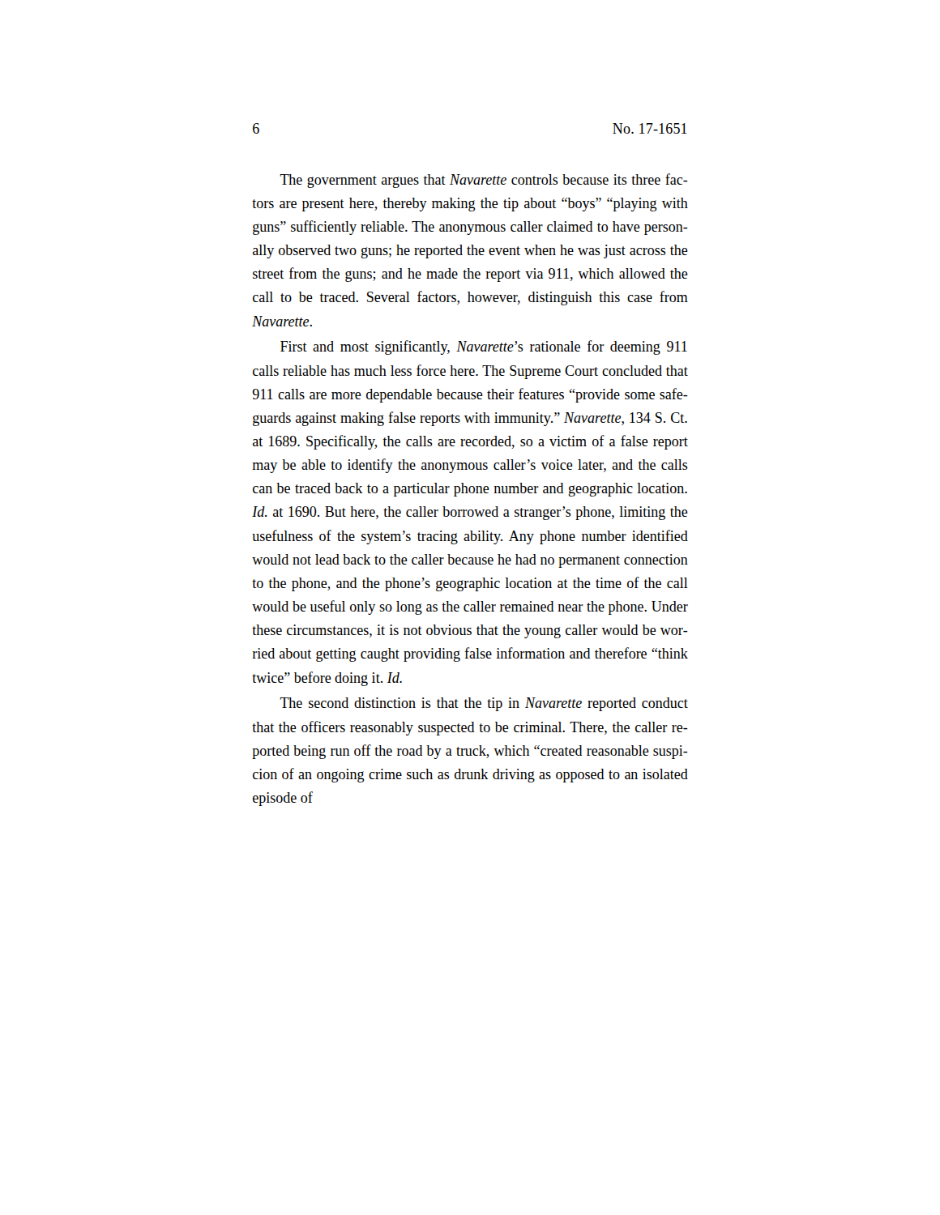6 No. 17-1651
The government argues that Navarette controls because its three factors are present here, thereby making the tip about “boys” “playing with guns” sufficiently reliable. The anonymous caller claimed to have personally observed two guns; he reported the event when he was just across the street from the guns; and he made the report via 911, which allowed the call to be traced. Several factors, however, distinguish this case from Navarette.
First and most significantly, Navarette’s rationale for deeming 911 calls reliable has much less force here. The Supreme Court concluded that 911 calls are more dependable because their features “provide some safeguards against making false reports with immunity.” Navarette, 134 S. Ct. at 1689. Specifically, the calls are recorded, so a victim of a false report may be able to identify the anonymous caller’s voice later, and the calls can be traced back to a particular phone number and geographic location. Id. at 1690. But here, the caller borrowed a stranger’s phone, limiting the usefulness of the system’s tracing ability. Any phone number identified would not lead back to the caller because he had no permanent connection to the phone, and the phone’s geographic location at the time of the call would be useful only so long as the caller remained near the phone. Under these circumstances, it is not obvious that the young caller would be worried about getting caught providing false information and therefore “think twice” before doing it. Id.
The second distinction is that the tip in Navarette reported conduct that the officers reasonably suspected to be criminal. There, the caller reported being run off the road by a truck, which “created reasonable suspicion of an ongoing crime such as drunk driving as opposed to an isolated episode of